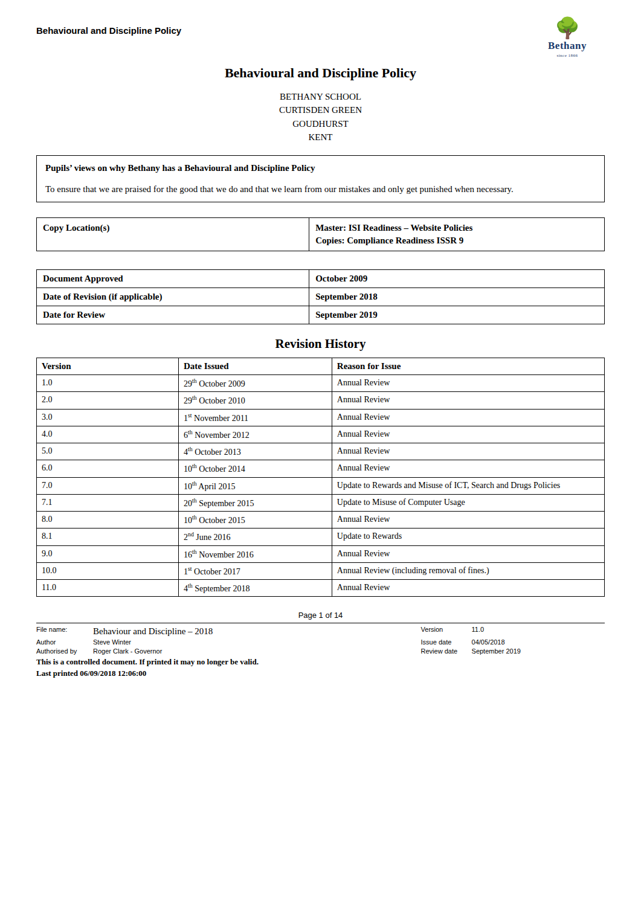🌳
Bethany
since 1866
Behavioural and Discipline Policy
Behavioural and Discipline Policy
BETHANY SCHOOL
CURTISDEN GREEN
GOUDHURST
KENT
Pupils’ views on why Bethany has a Behavioural and Discipline Policy
To ensure that we are praised for the good that we do and that we learn from our mistakes and only get punished when necessary.
| Copy Location(s) | Master: ISI Readiness – Website Policies Copies: Compliance Readiness ISSR 9 |
| Document Approved | October 2009 |
| Date of Revision (if applicable) | September 2018 |
| Date for Review | September 2019 |
Revision History
| Version | Date Issued | Reason for Issue |
| --- | --- | --- |
| 1.0 | 29 th October 2009 | Annual Review |
| 2.0 | 29 th October 2010 | Annual Review |
| 3.0 | 1 st November 2011 | Annual Review |
| 4.0 | 6 th November 2012 | Annual Review |
| 5.0 | 4 th October 2013 | Annual Review |
| 6.0 | 10 th October 2014 | Annual Review |
| 7.0 | 10 th April 2015 | Update to Rewards and Misuse of ICT, Search and Drugs Policies |
| 7.1 | 20 th September 2015 | Update to Misuse of Computer Usage |
| 8.0 | 10 th October 2015 | Annual Review |
| 8.1 | 2 nd June 2016 | Update to Rewards |
| 9.0 | 16 th November 2016 | Annual Review |
| 10.0 | 1 st October 2017 | Annual Review (including removal of fines.) |
| 11.0 | 4 th September 2018 | Annual Review |
Page 1 of 14
| File name: | Behaviour and Discipline – 2018 | Version | 11.0 |
| Author | Steve Winter | Issue date | 04/05/2018 |
| Authorised by | Roger Clark - Governor | Review date | September 2019 |
This is a controlled document. If printed it may no longer be valid.
Last printed 06/09/2018 12:06:00